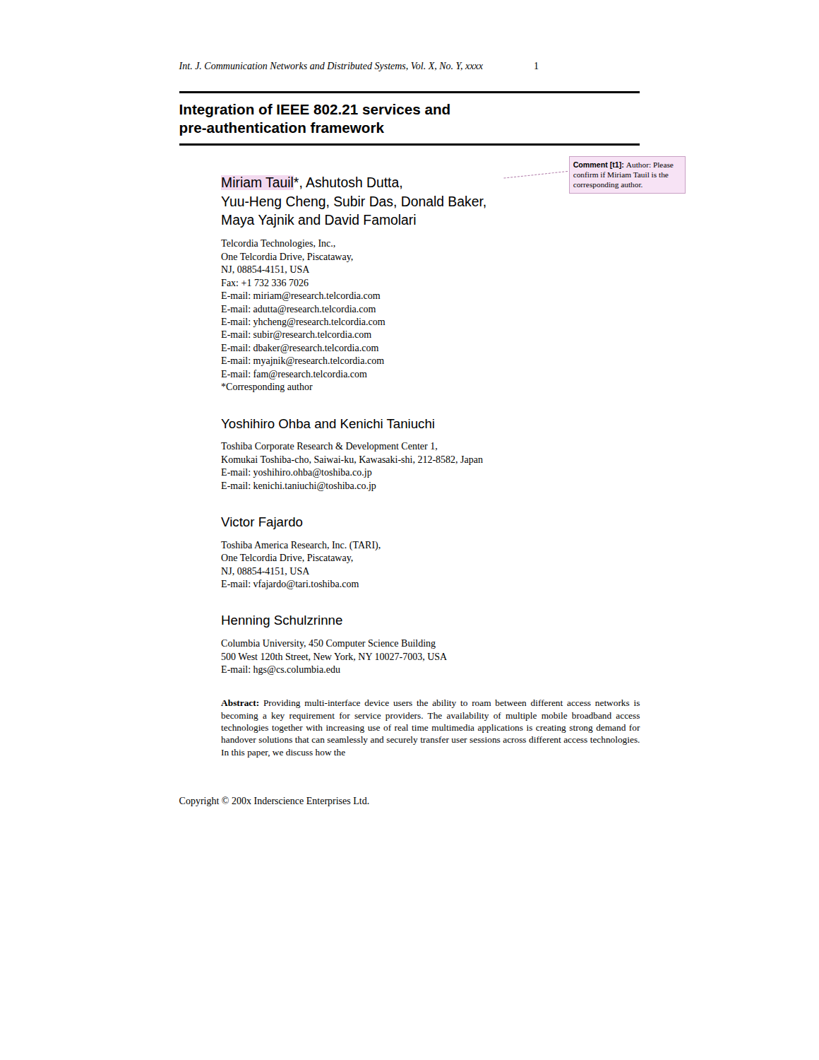Int. J. Communication Networks and Distributed Systems, Vol. X, No. Y, xxxx 1
Integration of IEEE 802.21 services and
pre-authentication framework
Comment [t1]: Author: Please confirm if Miriam Tauil is the corresponding author.
Miriam Tauil*, Ashutosh Dutta,
Yuu-Heng Cheng, Subir Das, Donald Baker,
Maya Yajnik and David Famolari
Telcordia Technologies, Inc.,
One Telcordia Drive, Piscataway,
NJ, 08854-4151, USA
Fax: +1 732 336 7026
E-mail: miriam@research.telcordia.com
E-mail: adutta@research.telcordia.com
E-mail: yhcheng@research.telcordia.com
E-mail: subir@research.telcordia.com
E-mail: dbaker@research.telcordia.com
E-mail: myajnik@research.telcordia.com
E-mail: fam@research.telcordia.com
*Corresponding author
Yoshihiro Ohba and Kenichi Taniuchi
Toshiba Corporate Research & Development Center 1,
Komukai Toshiba-cho, Saiwai-ku, Kawasaki-shi, 212-8582, Japan
E-mail: yoshihiro.ohba@toshiba.co.jp
E-mail: kenichi.taniuchi@toshiba.co.jp
Victor Fajardo
Toshiba America Research, Inc. (TARI),
One Telcordia Drive, Piscataway,
NJ, 08854-4151, USA
E-mail: vfajardo@tari.toshiba.com
Henning Schulzrinne
Columbia University, 450 Computer Science Building
500 West 120th Street, New York, NY 10027-7003, USA
E-mail: hgs@cs.columbia.edu
Abstract: Providing multi-interface device users the ability to roam between different access networks is becoming a key requirement for service providers. The availability of multiple mobile broadband access technologies together with increasing use of real time multimedia applications is creating strong demand for handover solutions that can seamlessly and securely transfer user sessions across different access technologies. In this paper, we discuss how the
Copyright © 200x Inderscience Enterprises Ltd.